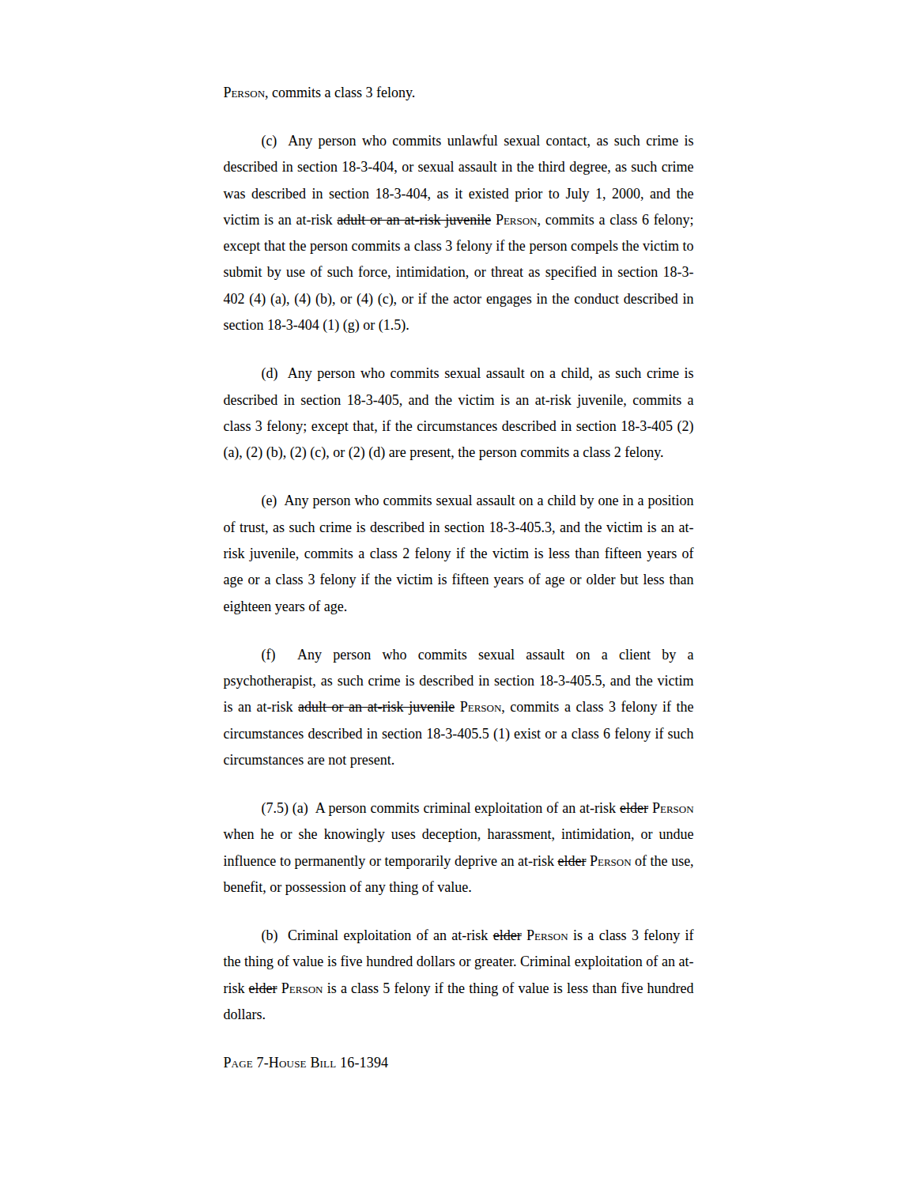Person, commits a class 3 felony.
(c) Any person who commits unlawful sexual contact, as such crime is described in section 18-3-404, or sexual assault in the third degree, as such crime was described in section 18-3-404, as it existed prior to July 1, 2000, and the victim is an at-risk adult or an at-risk juvenile Person, commits a class 6 felony; except that the person commits a class 3 felony if the person compels the victim to submit by use of such force, intimidation, or threat as specified in section 18-3-402 (4) (a), (4) (b), or (4) (c), or if the actor engages in the conduct described in section 18-3-404 (1) (g) or (1.5).
(d) Any person who commits sexual assault on a child, as such crime is described in section 18-3-405, and the victim is an at-risk juvenile, commits a class 3 felony; except that, if the circumstances described in section 18-3-405 (2) (a), (2) (b), (2) (c), or (2) (d) are present, the person commits a class 2 felony.
(e) Any person who commits sexual assault on a child by one in a position of trust, as such crime is described in section 18-3-405.3, and the victim is an at-risk juvenile, commits a class 2 felony if the victim is less than fifteen years of age or a class 3 felony if the victim is fifteen years of age or older but less than eighteen years of age.
(f) Any person who commits sexual assault on a client by a psychotherapist, as such crime is described in section 18-3-405.5, and the victim is an at-risk adult or an at-risk juvenile Person, commits a class 3 felony if the circumstances described in section 18-3-405.5 (1) exist or a class 6 felony if such circumstances are not present.
(7.5) (a) A person commits criminal exploitation of an at-risk elder Person when he or she knowingly uses deception, harassment, intimidation, or undue influence to permanently or temporarily deprive an at-risk elder Person of the use, benefit, or possession of any thing of value.
(b) Criminal exploitation of an at-risk elder Person is a class 3 felony if the thing of value is five hundred dollars or greater. Criminal exploitation of an at-risk elder Person is a class 5 felony if the thing of value is less than five hundred dollars.
Page 7-House Bill 16-1394